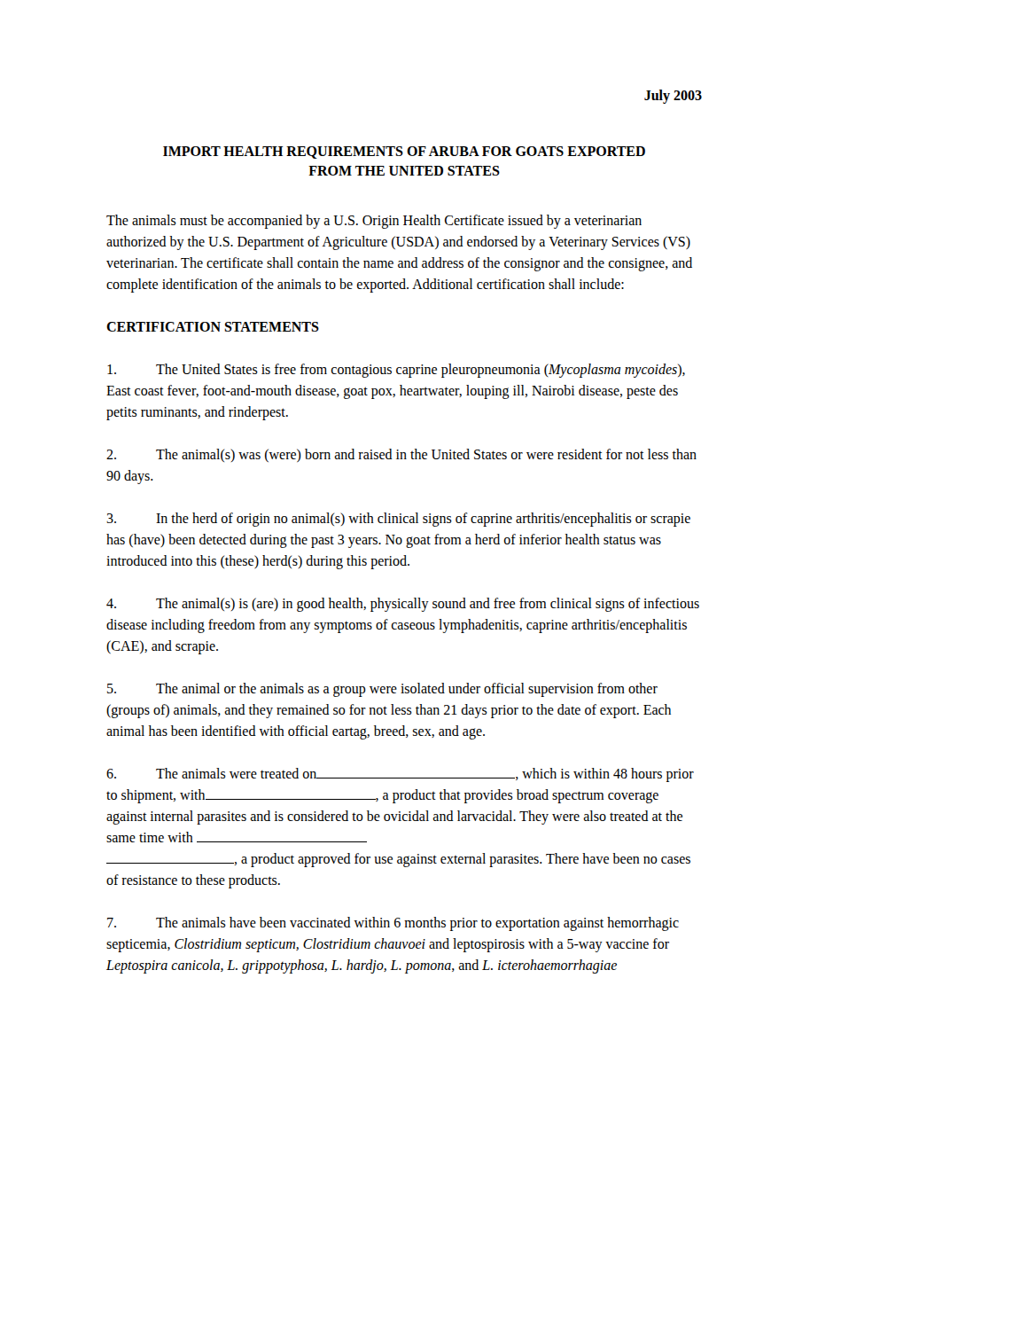July 2003
Import Health Requirements of Aruba for Goats Exported
from the United States
The animals must be accompanied by a U.S. Origin Health Certificate issued by a veterinarian authorized by the U.S. Department of Agriculture (USDA) and endorsed by a Veterinary Services (VS) veterinarian. The certificate shall contain the name and address of the consignor and the consignee, and complete identification of the animals to be exported. Additional certification shall include:
Certification Statements
1. The United States is free from contagious caprine pleuropneumonia (Mycoplasma mycoides), East coast fever, foot-and-mouth disease, goat pox, heartwater, louping ill, Nairobi disease, peste des petits ruminants, and rinderpest.
2. The animal(s) was (were) born and raised in the United States or were resident for not less than 90 days.
3. In the herd of origin no animal(s) with clinical signs of caprine arthritis/encephalitis or scrapie has (have) been detected during the past 3 years. No goat from a herd of inferior health status was introduced into this (these) herd(s) during this period.
4. The animal(s) is (are) in good health, physically sound and free from clinical signs of infectious disease including freedom from any symptoms of caseous lymphadenitis, caprine arthritis/encephalitis (CAE), and scrapie.
5. The animal or the animals as a group were isolated under official supervision from other (groups of) animals, and they remained so for not less than 21 days prior to the date of export. Each animal has been identified with official eartag, breed, sex, and age.
6. The animals were treated on , which is within 48 hours prior to shipment, with , a product that provides broad spectrum coverage against internal parasites and is considered to be ovicidal and larvacidal. They were also treated at the same time with
, a product approved for use against external parasites. There have been no cases of resistance to these products.
7. The animals have been vaccinated within 6 months prior to exportation against hemorrhagic septicemia, Clostridium septicum, Clostridium chauvoei and leptospirosis with a 5-way vaccine for Leptospira canicola, L. grippotyphosa, L. hardjo, L. pomona, and L. icterohaemorrhagiae